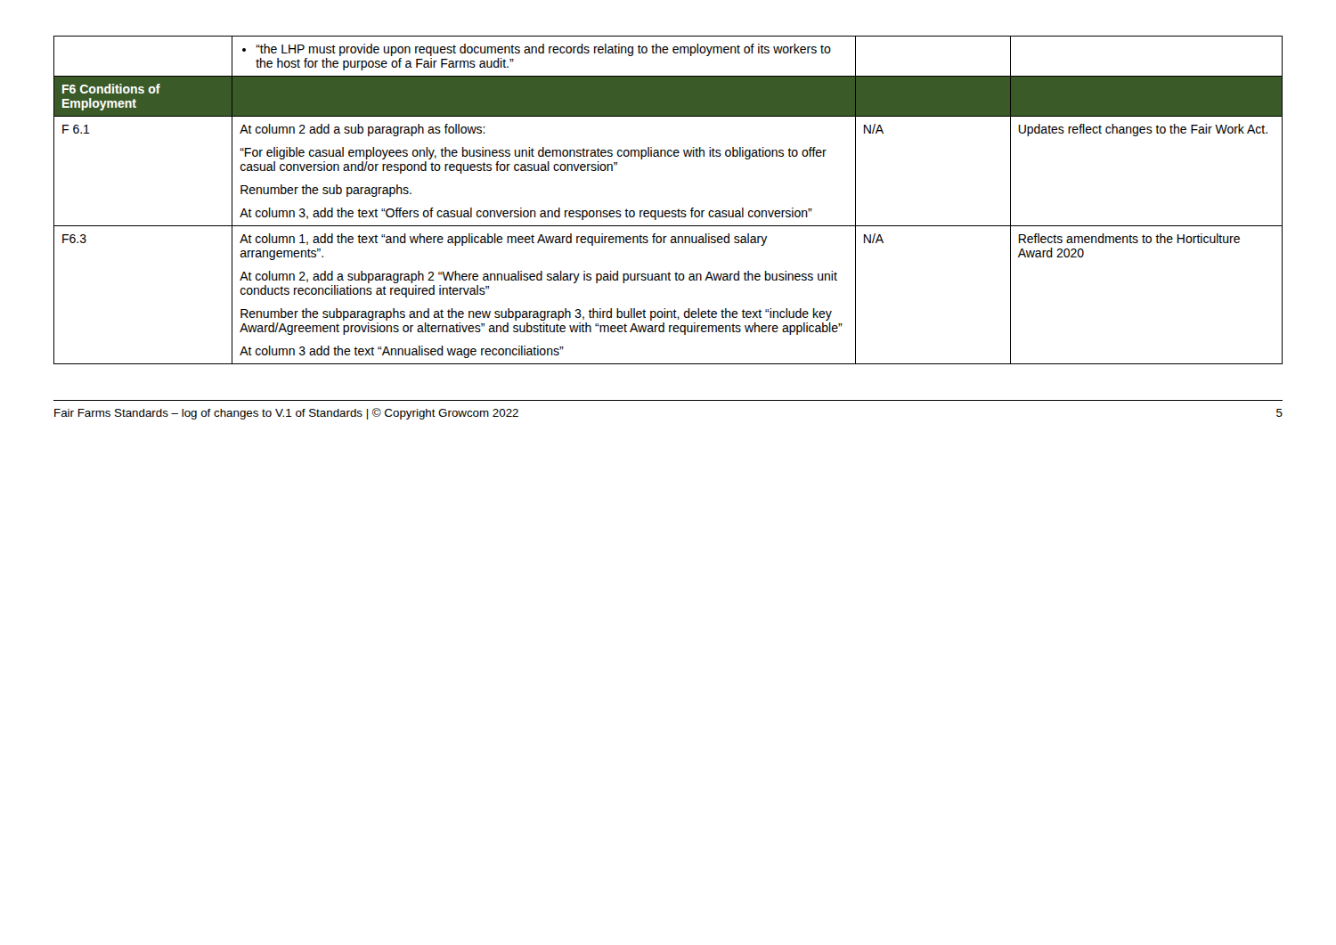| | “the LHP must provide upon request documents and records relating to the employment of its workers to the host for the purpose of a Fair Farms audit.” | | |
| F6 Conditions of Employment | | | |
| F 6.1 | At column 2 add a sub paragraph as follows: “For eligible casual employees only, the business unit demonstrates compliance with its obligations to offer casual conversion and/or respond to requests for casual conversion” Renumber the sub paragraphs. At column 3, add the text “Offers of casual conversion and responses to requests for casual conversion” | N/A | Updates reflect changes to the Fair Work Act. |
| F6.3 | At column 1, add the text “and where applicable meet Award requirements for annualised salary arrangements”. At column 2, add a subparagraph 2 “Where annualised salary is paid pursuant to an Award the business unit conducts reconciliations at required intervals” Renumber the subparagraphs and at the new subparagraph 3, third bullet point, delete the text “include key Award/Agreement provisions or alternatives” and substitute with “meet Award requirements where applicable” At column 3 add the text “Annualised wage reconciliations” | N/A | Reflects amendments to the Horticulture Award 2020 |
Fair Farms Standards – log of changes to V.1 of Standards | © Copyright Growcom 2022 5